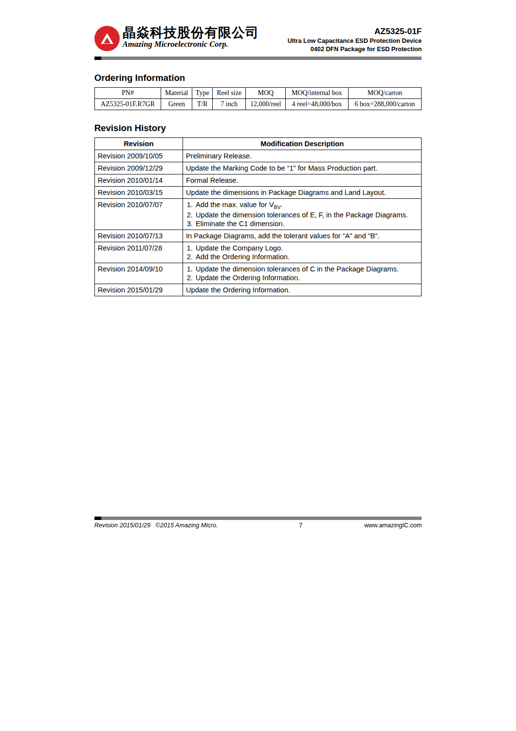晶焱科技股份有限公司
Amazing Microelectronic Corp.
AZ5325-01F
Ultra Low Capacitance ESD Protection Device
0402 DFN Package for ESD Protection
Ordering Information
| PN# | Material | Type | Reel size | MOQ | MOQ/internal box | MOQ/carton |
| --- | --- | --- | --- | --- | --- | --- |
| AZ5325-01F.R7GR | Green | T/R | 7 inch | 12,000/reel | 4 reel=48,000/box | 6 box=288,000/carton |
Revision History
| Revision | Modification Description |
| --- | --- |
| Revision 2009/10/05 | Preliminary Release. |
| Revision 2009/12/29 | Update the Marking Code to be “1” for Mass Production part. |
| Revision 2010/01/14 | Formal Release. |
| Revision 2010/03/15 | Update the dimensions in Package Diagrams and Land Layout. |
| Revision 2010/07/07 | Add the max. value for V BV . Update the dimension tolerances of E, F, in the Package Diagrams. Eliminate the C1 dimension. |
| Revision 2010/07/13 | In Package Diagrams, add the tolerant values for “A” and “B”. |
| Revision 2011/07/28 | Update the Company Logo. Add the Ordering Information. |
| Revision 2014/09/10 | Update the dimension tolerances of C in the Package Diagrams. Update the Ordering Information. |
| Revision 2015/01/29 | Update the Ordering Information. |
Revision 2015/01/29 ©2015 Amazing Micro.
7
www.amazingIC.com